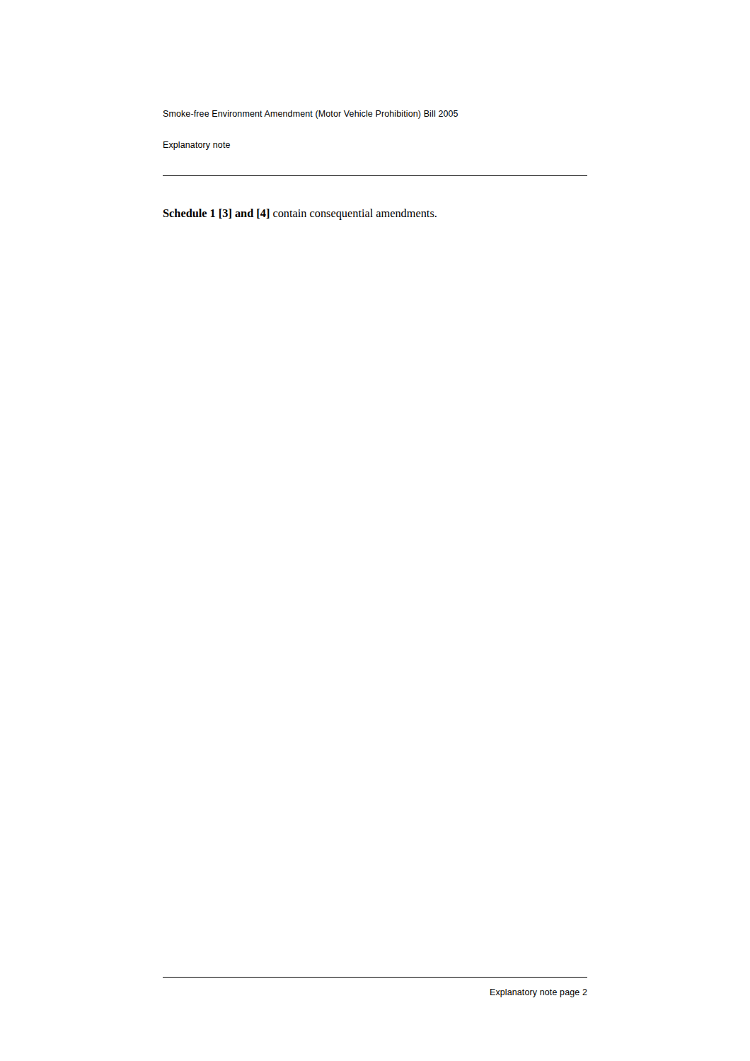Smoke-free Environment Amendment (Motor Vehicle Prohibition) Bill 2005
Explanatory note
Schedule 1 [3] and [4] contain consequential amendments.
Explanatory note page 2